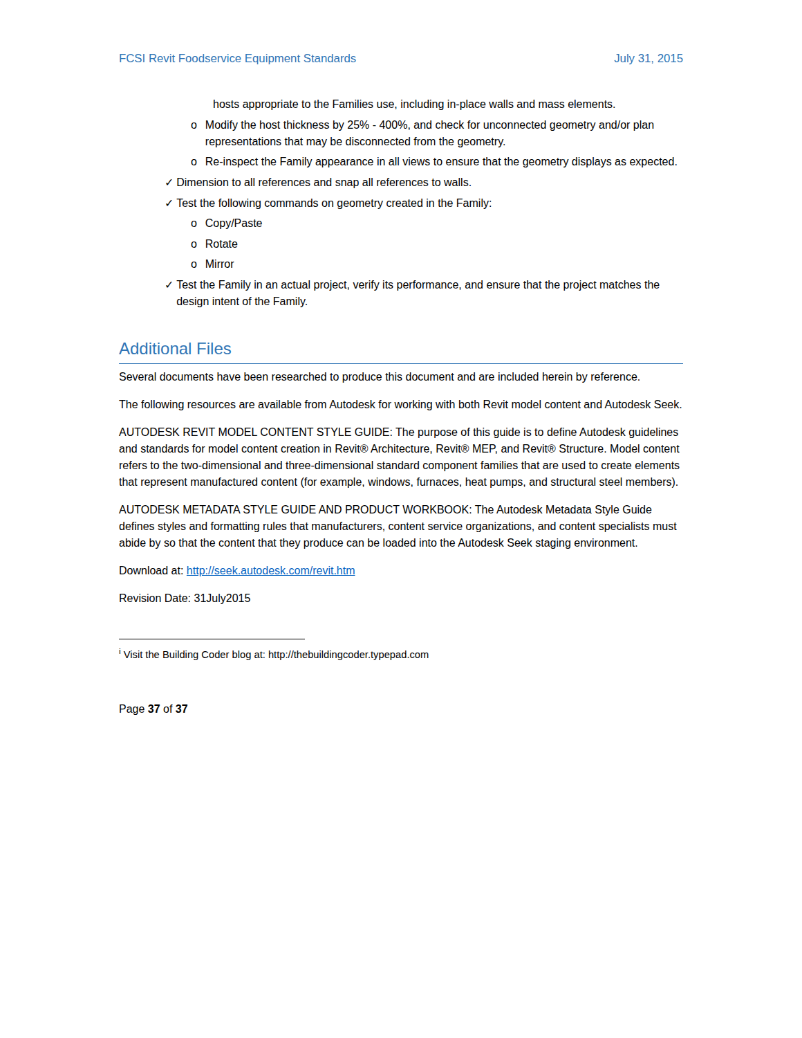FCSI Revit Foodservice Equipment Standards July 31, 2015
hosts appropriate to the Families use, including in-place walls and mass elements.
Modify the host thickness by 25% - 400%, and check for unconnected geometry and/or plan representations that may be disconnected from the geometry.
Re-inspect the Family appearance in all views to ensure that the geometry displays as expected.
Dimension to all references and snap all references to walls.
Test the following commands on geometry created in the Family:
Copy/Paste
Rotate
Mirror
Test the Family in an actual project, verify its performance, and ensure that the project matches the design intent of the Family.
Additional Files
Several documents have been researched to produce this document and are included herein by reference.
The following resources are available from Autodesk for working with both Revit model content and Autodesk Seek.
AUTODESK REVIT MODEL CONTENT STYLE GUIDE: The purpose of this guide is to define Autodesk guidelines and standards for model content creation in Revit® Architecture, Revit® MEP, and Revit® Structure. Model content refers to the two-dimensional and three-dimensional standard component families that are used to create elements that represent manufactured content (for example, windows, furnaces, heat pumps, and structural steel members).
AUTODESK METADATA STYLE GUIDE AND PRODUCT WORKBOOK: The Autodesk Metadata Style Guide defines styles and formatting rules that manufacturers, content service organizations, and content specialists must abide by so that the content that they produce can be loaded into the Autodesk Seek staging environment.
Download at: http://seek.autodesk.com/revit.htm
Revision Date: 31July2015
i Visit the Building Coder blog at: http://thebuildingcoder.typepad.com
Page 37 of 37